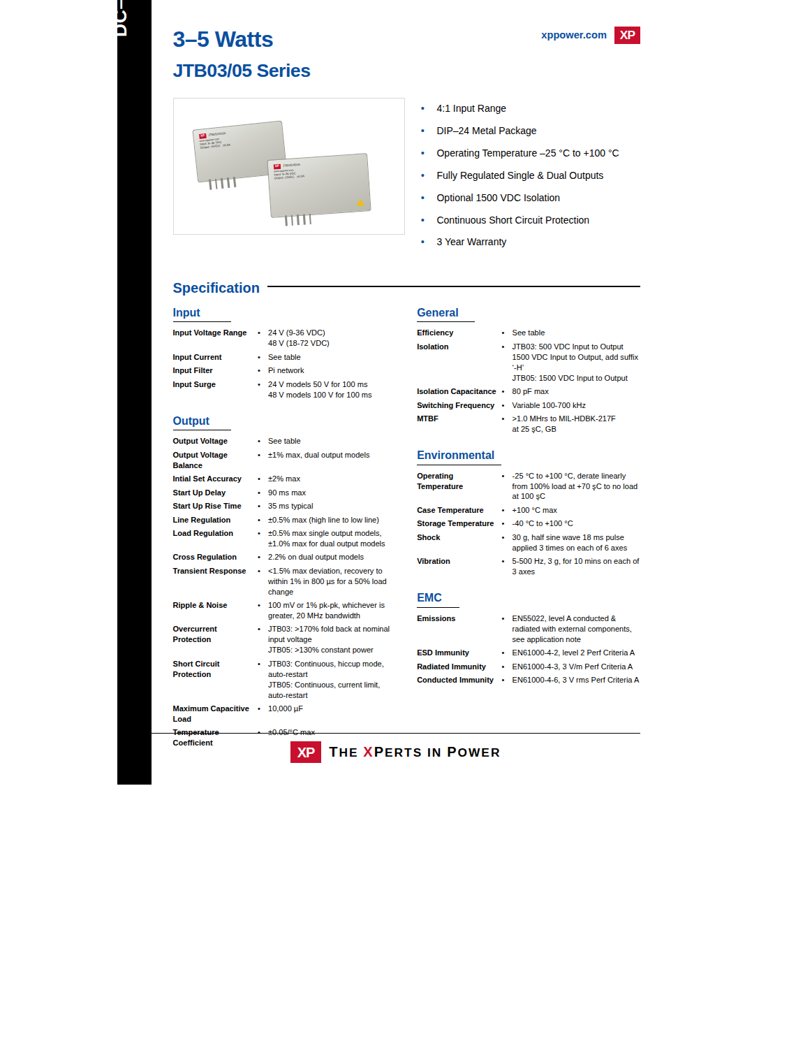DC–DC
3–5 Watts
JTB03/05 Series
xppower.com XP
XPJTB0524D05
www.xppower.com
Input: 9–36 VDC
Output: ±5VDC ±0.3A
XPJTB0324D05
www.xppower.com
Input: 9–36 VDC
Output: ±5VDC ±0.3A
4:1 Input Range
DIP–24 Metal Package
Operating Temperature –25 °C to +100 °C
Fully Regulated Single & Dual Outputs
Optional 1500 VDC Isolation
Continuous Short Circuit Protection
3 Year Warranty
Specification
Input
| Input Voltage Range | • | 24 V (9-36 VDC) 48 V (18-72 VDC) |
| Input Current | • | See table |
| Input Filter | • | Pi network |
| Input Surge | • | 24 V models 50 V for 100 ms 48 V models 100 V for 100 ms |
Output
| Output Voltage | • | See table |
| Output Voltage Balance | • | ±1% max, dual output models |
| Intial Set Accuracy | • | ±2% max |
| Start Up Delay | • | 90 ms max |
| Start Up Rise Time | • | 35 ms typical |
| Line Regulation | • | ±0.5% max (high line to low line) |
| Load Regulation | • | ±0.5% max single output models, ±1.0% max for dual output models |
| Cross Regulation | • | 2.2% on dual output models |
| Transient Response | • | <1.5% max deviation, recovery to within 1% in 800 µs for a 50% load change |
| Ripple & Noise | • | 100 mV or 1% pk-pk, whichever is greater, 20 MHz bandwidth |
| Overcurrent Protection | • | JTB03: >170% fold back at nominal input voltage JTB05: >130% constant power |
| Short Circuit Protection | • | JTB03: Continuous, hiccup mode, auto-restart JTB05: Continuous, current limit, auto-restart |
| Maximum Capacitive Load | • | 10,000 µF |
| Temperature Coefficient | • | ±0.05/°C max |
General
| Efficiency | • | See table |
| Isolation | • | JTB03: 500 VDC Input to Output 1500 VDC Input to Output, add suffix ‘-H’ JTB05: 1500 VDC Input to Output |
| Isolation Capacitance | • | 80 pF max |
| Switching Frequency | • | Variable 100-700 kHz |
| MTBF | • | >1.0 MHrs to MIL-HDBK-217F at 25 şC, GB |
Environmental
| Operating Temperature | • | -25 °C to +100 °C, derate linearly from 100% load at +70 şC to no load at 100 şC |
| Case Temperature | • | +100 °C max |
| Storage Temperature | • | -40 °C to +100 °C |
| Shock | • | 30 g, half sine wave 18 ms pulse applied 3 times on each of 6 axes |
| Vibration | • | 5-500 Hz, 3 g, for 10 mins on each of 3 axes |
EMC
| Emissions | • | EN55022, level A conducted & radiated with external components, see application note |
| ESD Immunity | • | EN61000-4-2, level 2 Perf Criteria A |
| Radiated Immunity | • | EN61000-4-3, 3 V/m Perf Criteria A |
| Conducted Immunity | • | EN61000-4-6, 3 V rms Perf Criteria A |
XP THE XPERTS IN POWER